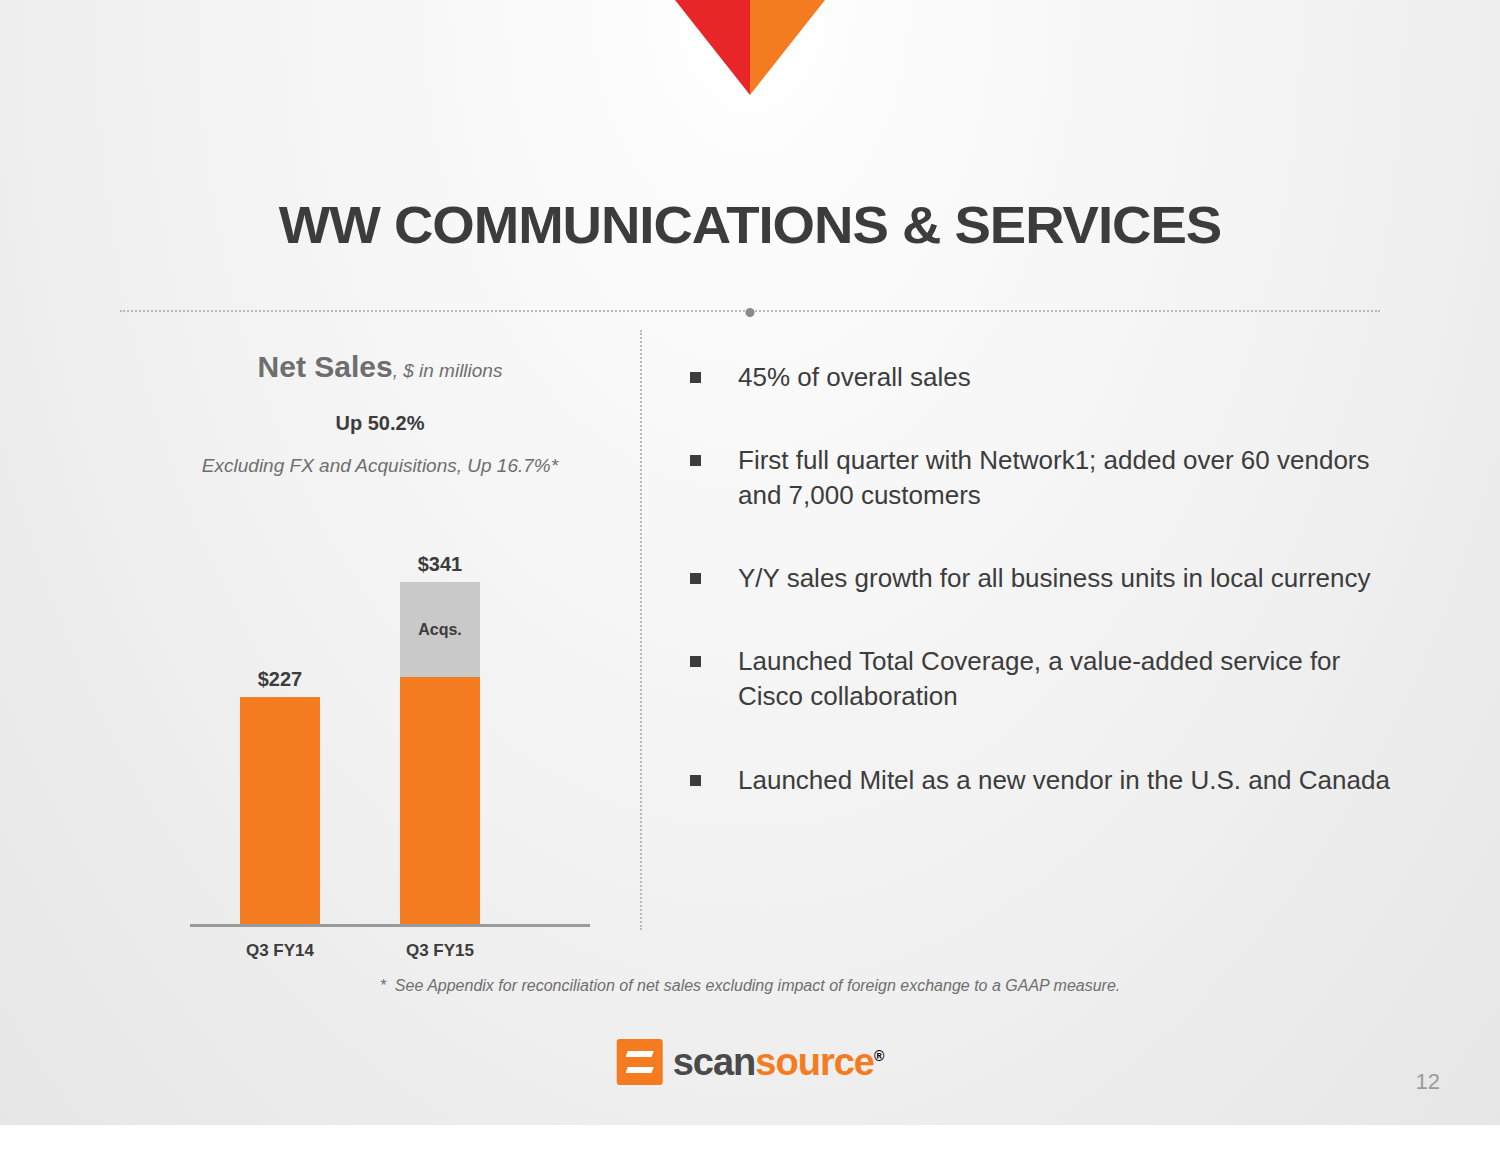WW COMMUNICATIONS & SERVICES
Net Sales, $ in millions
Up 50.2%
Excluding FX and Acquisitions, Up 16.7%*
$227
$341
Acqs.
Q3 FY14 Q3 FY15
45% of overall sales
First full quarter with Network1; added over 60 vendors and 7,000 customers
Y/Y sales growth for all business units in local currency
Launched Total Coverage, a value-added service for Cisco collaboration
Launched Mitel as a new vendor in the U.S. and Canada
* See Appendix for reconciliation of net sales excluding impact of foreign exchange to a GAAP measure.
scan source®
12